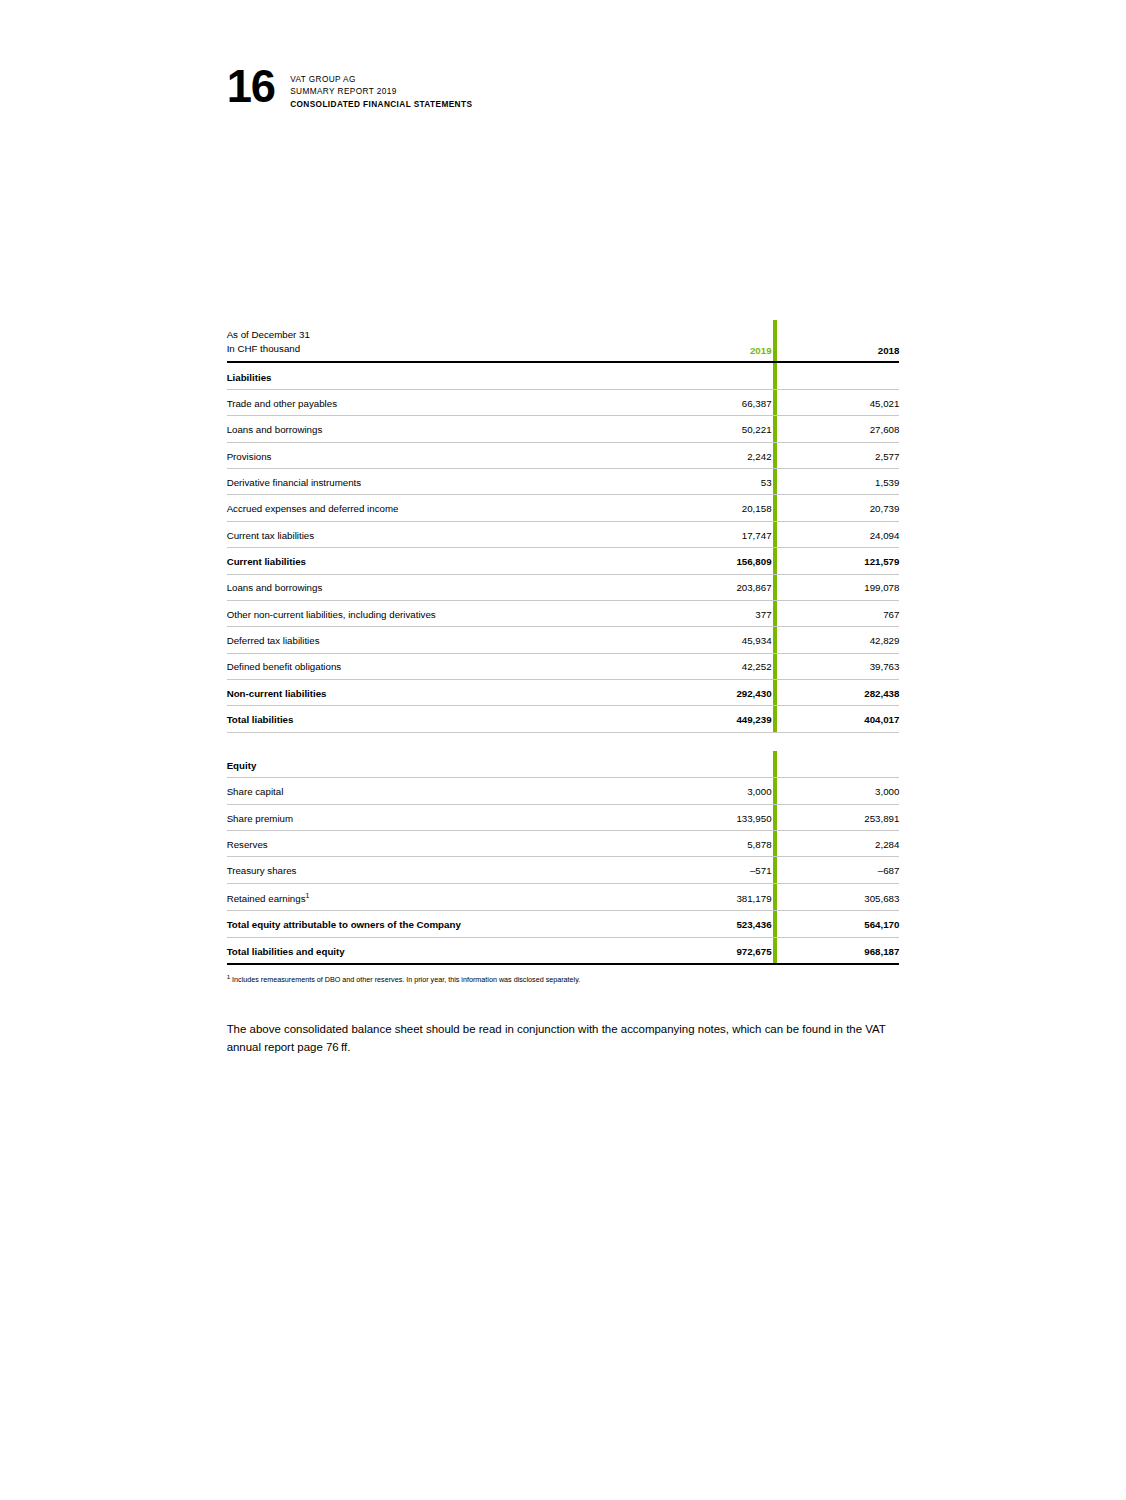16
VAT GROUP AG
SUMMARY REPORT 2019
CONSOLIDATED FINANCIAL STATEMENTS
| As of December 31 In CHF thousand | 2019 | 2018 |
| --- | --- | --- |
| Liabilities | | |
| Trade and other payables | 66,387 | 45,021 |
| Loans and borrowings | 50,221 | 27,608 |
| Provisions | 2,242 | 2,577 |
| Derivative financial instruments | 53 | 1,539 |
| Accrued expenses and deferred income | 20,158 | 20,739 |
| Current tax liabilities | 17,747 | 24,094 |
| Current liabilities | 156,809 | 121,579 |
| Loans and borrowings | 203,867 | 199,078 |
| Other non-current liabilities, including derivatives | 377 | 767 |
| Deferred tax liabilities | 45,934 | 42,829 |
| Defined benefit obligations | 42,252 | 39,763 |
| Non-current liabilities | 292,430 | 282,438 |
| Total liabilities | 449,239 | 404,017 |
| Equity | | |
| Share capital | 3,000 | 3,000 |
| Share premium | 133,950 | 253,891 |
| Reserves | 5,878 | 2,284 |
| Treasury shares | –571 | –687 |
| Retained earnings 1 | 381,179 | 305,683 |
| Total equity attributable to owners of the Company | 523,436 | 564,170 |
| Total liabilities and equity | 972,675 | 968,187 |
1 Includes remeasurements of DBO and other reserves. In prior year, this information was disclosed separately.
The above consolidated balance sheet should be read in conjunction with the accompanying notes, which can be found in the VAT annual report page 76 ff.